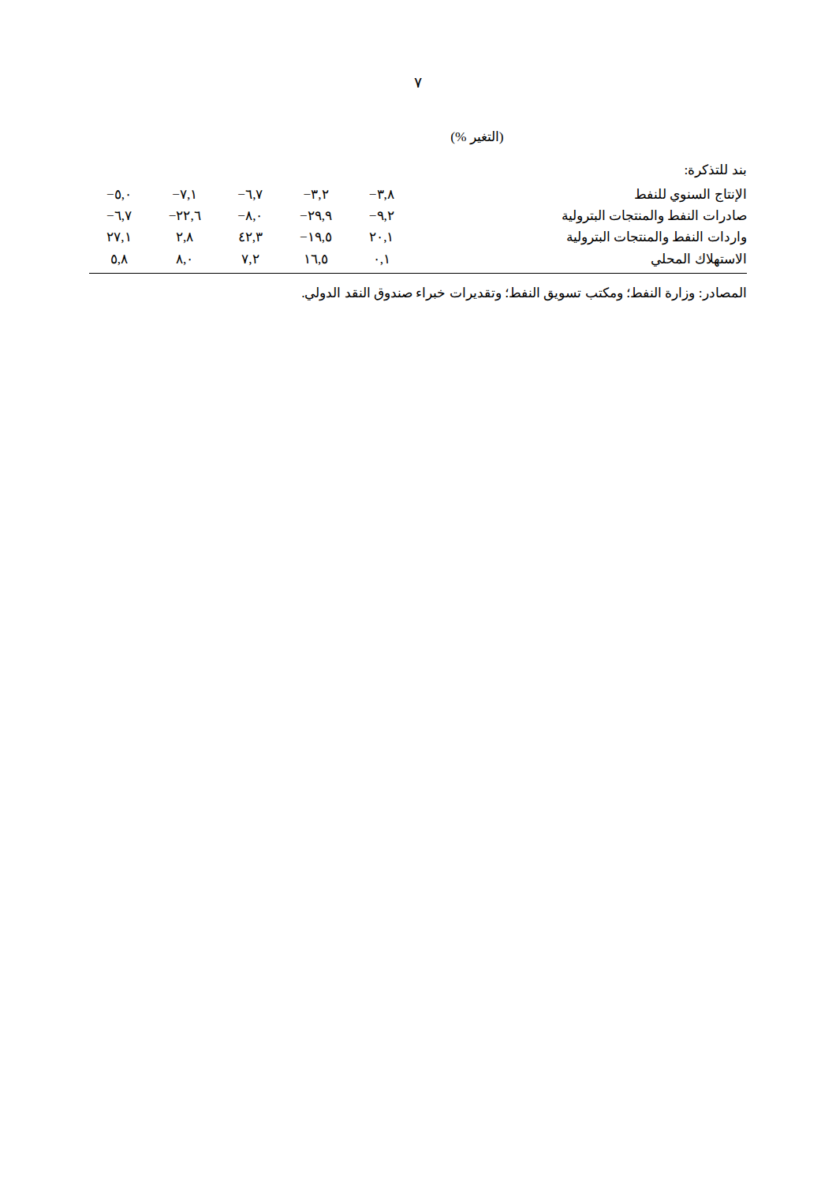٧
(التغير %)
بند للتذكرة:
| الإنتاج السنوي للنفط | ٣,٨− | ٣,٢− | ٦,٧− | ٧,١− | ٥,٠− |
| صادرات النفط والمنتجات البترولية | ٩,٢− | ٢٩,٩− | ٨,٠− | ٢٢,٦− | ٦,٧− |
| واردات النفط والمنتجات البترولية | ٢٠,١ | ١٩,٥− | ٤٢,٣ | ٢,٨ | ٢٧,١ |
| الاستهلاك المحلي | ٠,١ | ١٦,٥ | ٧,٢ | ٨,٠ | ٥,٨ |
المصادر: وزارة النفط؛ ومكتب تسويق النفط؛ وتقديرات خبراء صندوق النقد الدولي.